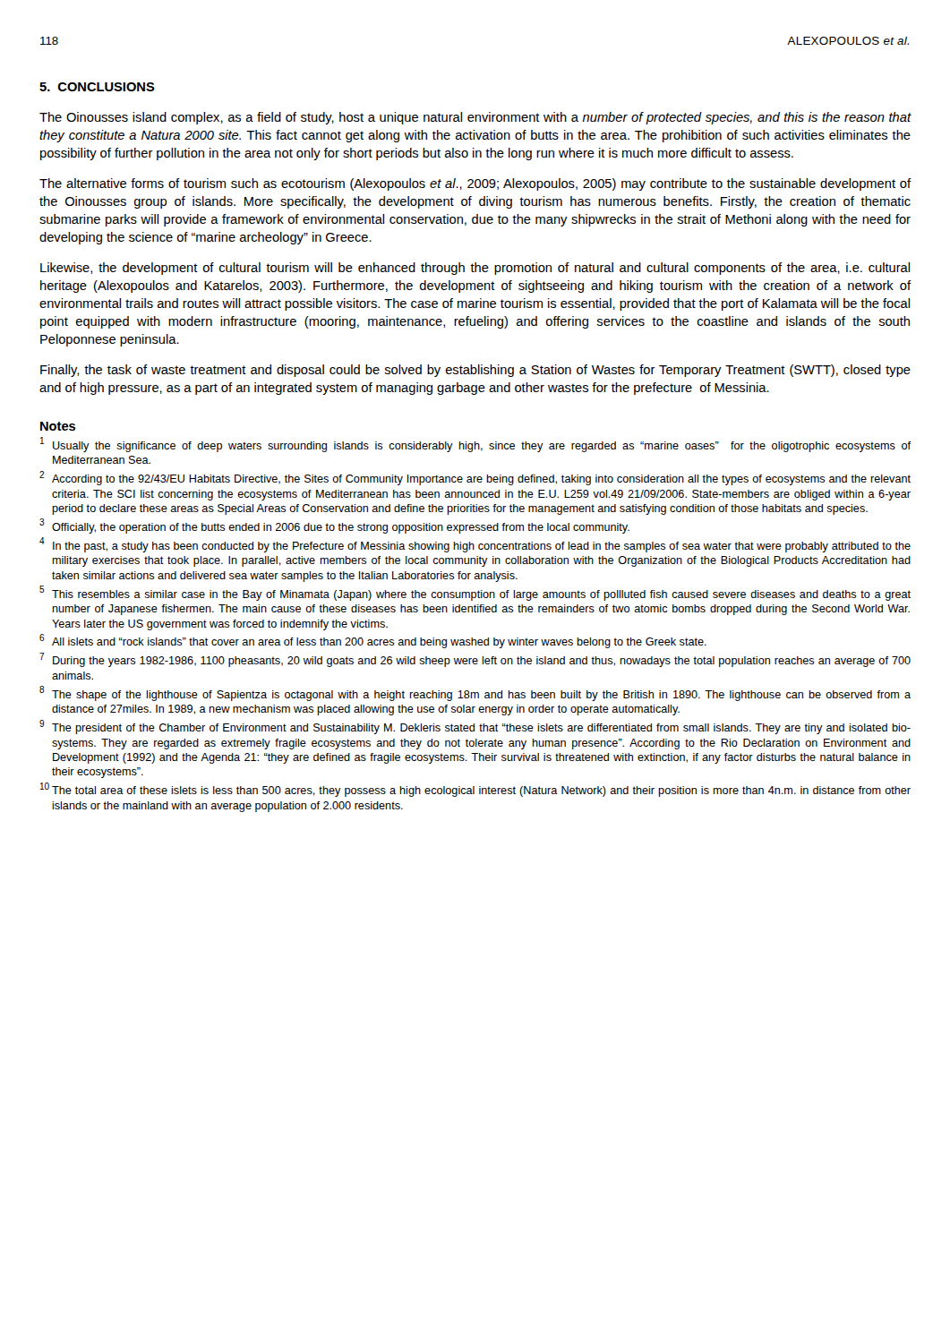118 ALEXOPOULOS et al.
5. CONCLUSIONS
The Oinousses island complex, as a field of study, host a unique natural environment with a number of protected species, and this is the reason that they constitute a Natura 2000 site. This fact cannot get along with the activation of butts in the area. The prohibition of such activities eliminates the possibility of further pollution in the area not only for short periods but also in the long run where it is much more difficult to assess.
The alternative forms of tourism such as ecotourism (Alexopoulos et al., 2009; Alexopoulos, 2005) may contribute to the sustainable development of the Oinousses group of islands. More specifically, the development of diving tourism has numerous benefits. Firstly, the creation of thematic submarine parks will provide a framework of environmental conservation, due to the many shipwrecks in the strait of Methoni along with the need for developing the science of “marine archeology” in Greece.
Likewise, the development of cultural tourism will be enhanced through the promotion of natural and cultural components of the area, i.e. cultural heritage (Alexopoulos and Katarelos, 2003). Furthermore, the development of sightseeing and hiking tourism with the creation of a network of environmental trails and routes will attract possible visitors. The case of marine tourism is essential, provided that the port of Kalamata will be the focal point equipped with modern infrastructure (mooring, maintenance, refueling) and offering services to the coastline and islands of the south Peloponnese peninsula.
Finally, the task of waste treatment and disposal could be solved by establishing a Station of Wastes for Temporary Treatment (SWTT), closed type and of high pressure, as a part of an integrated system of managing garbage and other wastes for the prefecture of Messinia.
Notes
Usually the significance of deep waters surrounding islands is considerably high, since they are regarded as “marine oases” for the oligotrophic ecosystems of Mediterranean Sea.
According to the 92/43/EU Habitats Directive, the Sites of Community Importance are being defined, taking into consideration all the types of ecosystems and the relevant criteria. The SCI list concerning the ecosystems of Mediterranean has been announced in the E.U. L259 vol.49 21/09/2006. State-members are obliged within a 6-year period to declare these areas as Special Areas of Conservation and define the priorities for the management and satisfying condition of those habitats and species.
Officially, the operation of the butts ended in 2006 due to the strong opposition expressed from the local community.
In the past, a study has been conducted by the Prefecture of Messinia showing high concentrations of lead in the samples of sea water that were probably attributed to the military exercises that took place. In parallel, active members of the local community in collaboration with the Organization of the Biological Products Accreditation had taken similar actions and delivered sea water samples to the Italian Laboratories for analysis.
This resembles a similar case in the Bay of Minamata (Japan) where the consumption of large amounts of pollluted fish caused severe diseases and deaths to a great number of Japanese fishermen. The main cause of these diseases has been identified as the remainders of two atomic bombs dropped during the Second World War. Years later the US government was forced to indemnify the victims.
All islets and “rock islands” that cover an area of less than 200 acres and being washed by winter waves belong to the Greek state.
During the years 1982-1986, 1100 pheasants, 20 wild goats and 26 wild sheep were left on the island and thus, nowadays the total population reaches an average of 700 animals.
The shape of the lighthouse of Sapientza is octagonal with a height reaching 18m and has been built by the British in 1890. The lighthouse can be observed from a distance of 27miles. In 1989, a new mechanism was placed allowing the use of solar energy in order to operate automatically.
The president of the Chamber of Environment and Sustainability M. Dekleris stated that “these islets are differentiated from small islands. They are tiny and isolated bio-systems. They are regarded as extremely fragile ecosystems and they do not tolerate any human presence”. According to the Rio Declaration on Environment and Development (1992) and the Agenda 21: “they are defined as fragile ecosystems. Their survival is threatened with extinction, if any factor disturbs the natural balance in their ecosystems”.
The total area of these islets is less than 500 acres, they possess a high ecological interest (Natura Network) and their position is more than 4n.m. in distance from other islands or the mainland with an average population of 2.000 residents.